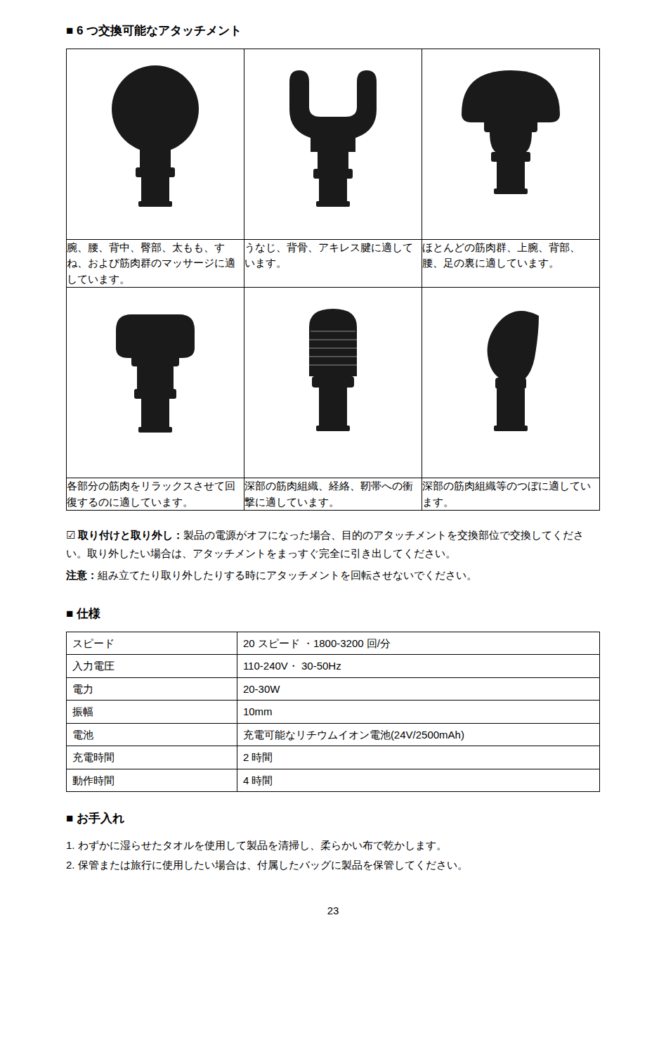6 つ交換可能なアタッチメント
| 腕、腰、背中、臀部、太もも、すね、および筋肉群のマッサージに適しています。 | うなじ、背骨、アキレス腱に適しています。 | ほとんどの筋肉群、上腕、背部、腰、足の裏に適しています。 |
| 各部分の筋肉をリラックスさせて回復するのに適しています。 | 深部の筋肉組織、経絡、靭帯への衝撃に適しています。 | 深部の筋肉組織等のつぼに適しています。 |
取り付けと取り外し：製品の電源がオフになった場合、目的のアタッチメントを交換部位で交換してください。取り外したい場合は、アタッチメントをまっすぐ完全に引き出してください。
注意：組み立てたり取り外したりする時にアタッチメントを回転させないでください。
仕様
| スピード | 20 スピード ・1800-3200 回/分 |
| 入力電圧 | 110-240V・ 30-50Hz |
| 電力 | 20-30W |
| 振幅 | 10mm |
| 電池 | 充電可能なリチウムイオン電池(24V/2500mAh) |
| 充電時間 | 2 時間 |
| 動作時間 | 4 時間 |
お手入れ
1. わずかに湿らせたタオルを使用して製品を清掃し、柔らかい布で乾かします。
2. 保管または旅行に使用したい場合は、付属したバッグに製品を保管してください。
23